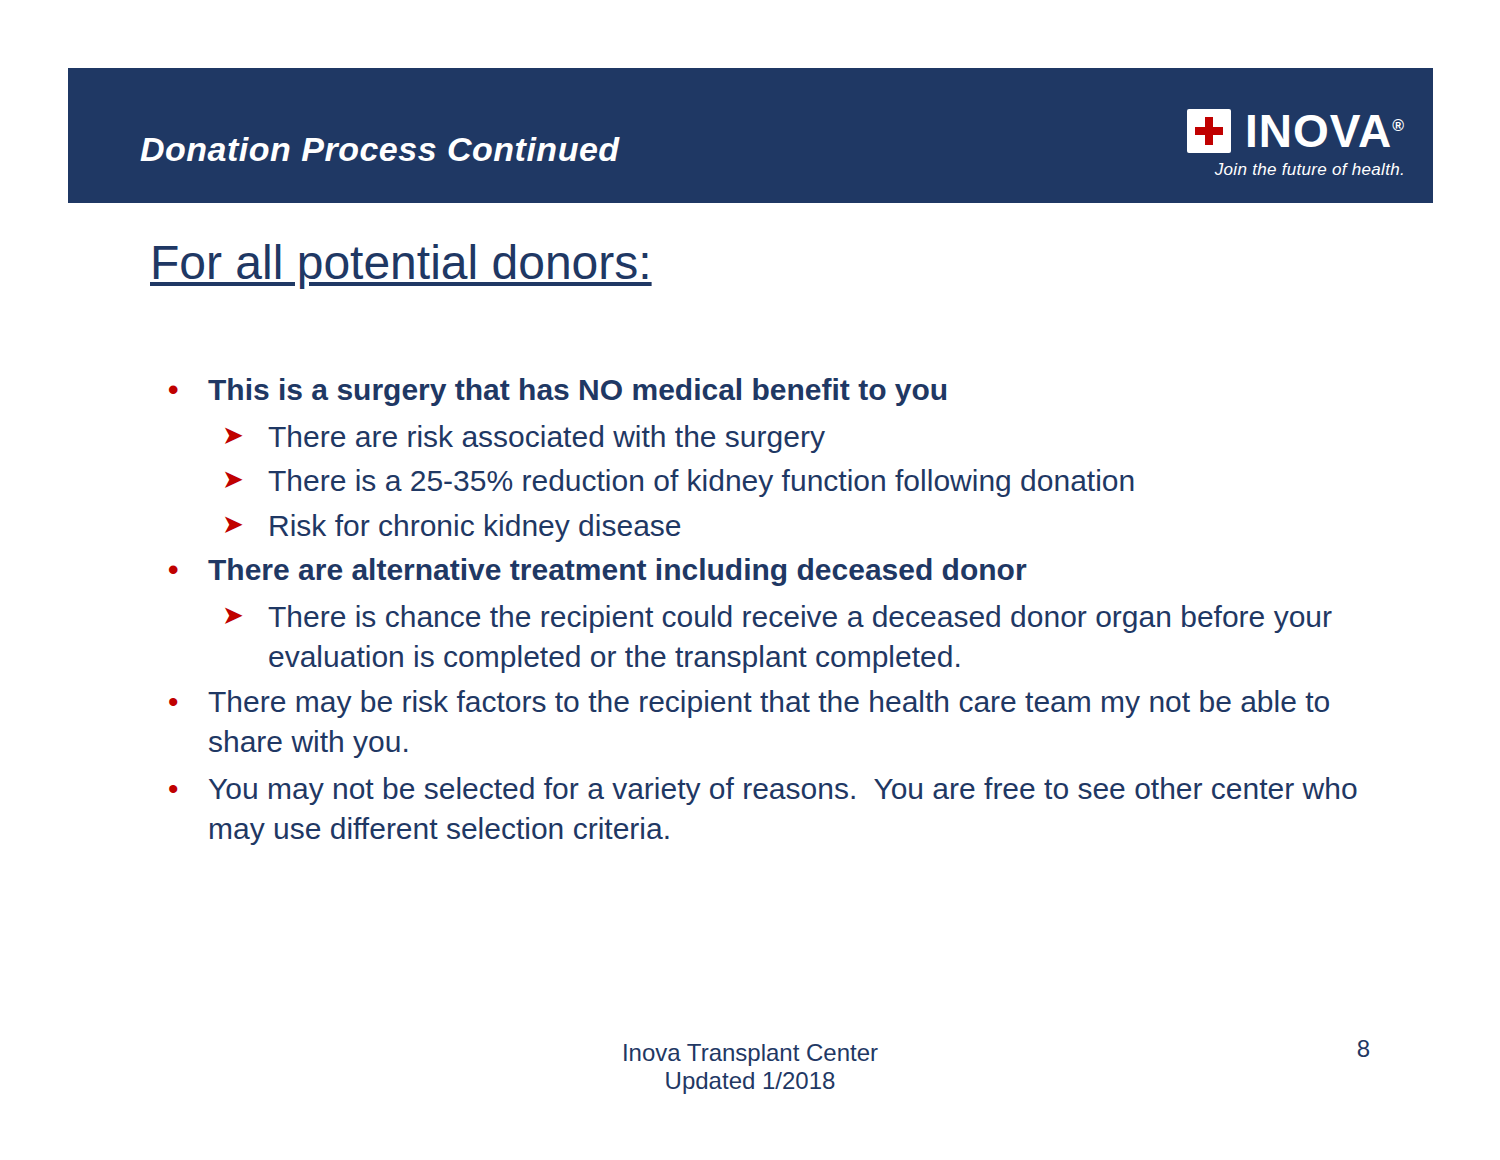Donation Process Continued
INOVA®
Join the future of health.
For all potential donors:
This is a surgery that has NO medical benefit to you
There are risk associated with the surgery
There is a 25-35% reduction of kidney function following donation
Risk for chronic kidney disease
There are alternative treatment including deceased donor
There is chance the recipient could receive a deceased donor organ before your evaluation is completed or the transplant completed.
There may be risk factors to the recipient that the health care team my not be able to share with you.
You may not be selected for a variety of reasons. You are free to see other center who may use different selection criteria.
Inova Transplant Center
Updated 1/2018
8